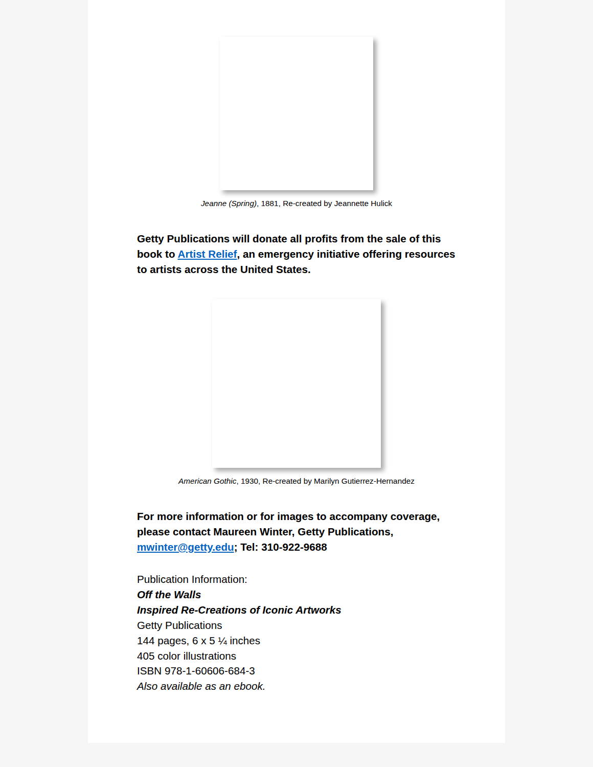Jeanne (Spring), 1881, Re-created by Jeannette Hulick
Getty Publications will donate all profits from the sale of this book to Artist Relief, an emergency initiative offering resources to artists across the United States.
American Gothic, 1930, Re-created by Marilyn Gutierrez-Hernandez
For more information or for images to accompany coverage, please contact Maureen Winter, Getty Publications, mwinter@getty.edu; Tel: 310-922-9688
Publication Information: Off the Walls Inspired Re-Creations of Iconic Artworks Getty Publications 144 pages, 6 x 5 ¼ inches 405 color illustrations ISBN 978-1-60606-684-3 Also available as an ebook.